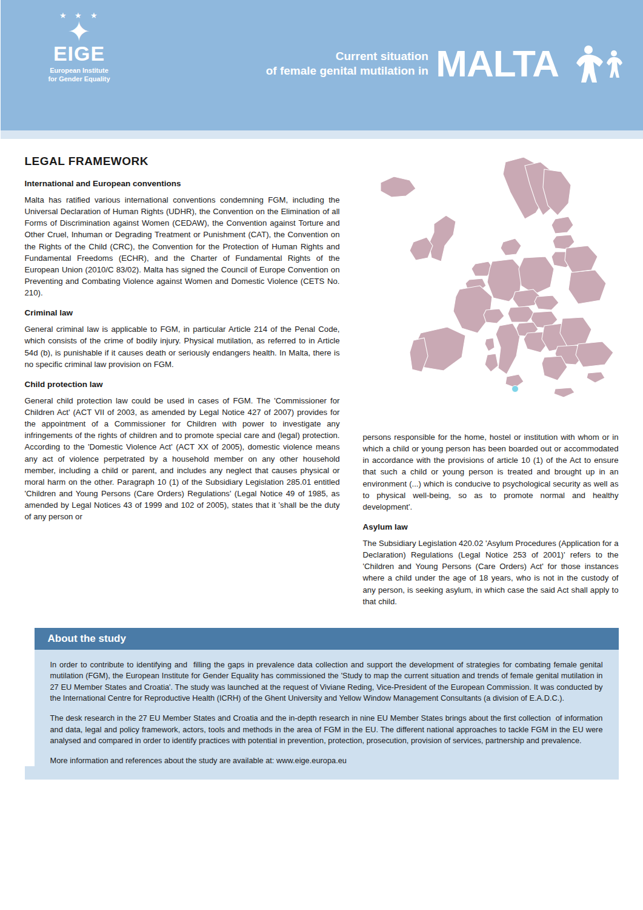★ ★ ★
✦
EIGE
European Institute
for Gender Equality
Current situation
of female genital mutilation in MALTA
LEGAL FRAMEWORK
International and European conventions
Malta has ratified various international conventions condemning FGM, including the Universal Declaration of Human Rights (UDHR), the Convention on the Elimination of all Forms of Discrimination against Women (CEDAW), the Convention against Torture and Other Cruel, Inhuman or Degrading Treatment or Punishment (CAT), the Convention on the Rights of the Child (CRC), the Convention for the Protection of Human Rights and Fundamental Freedoms (ECHR), and the Charter of Fundamental Rights of the European Union (2010/C 83/02). Malta has signed the Council of Europe Convention on Preventing and Combating Violence against Women and Domestic Violence (CETS No. 210).
Criminal law
General criminal law is applicable to FGM, in particular Article 214 of the Penal Code, which consists of the crime of bodily injury. Physical mutilation, as referred to in Article 54d (b), is punishable if it causes death or seriously endangers health. In Malta, there is no specific criminal law provision on FGM.
Child protection law
General child protection law could be used in cases of FGM. The 'Commissioner for Children Act' (ACT VII of 2003, as amended by Legal Notice 427 of 2007) provides for the appointment of a Commissioner for Children with power to investigate any infringements of the rights of children and to promote special care and (legal) protection. According to the 'Domestic Violence Act' (ACT XX of 2005), domestic violence means any act of violence perpetrated by a household member on any other household member, including a child or parent, and includes any neglect that causes physical or moral harm on the other. Paragraph 10 (1) of the Subsidiary Legislation 285.01 entitled 'Children and Young Persons (Care Orders) Regulations' (Legal Notice 49 of 1985, as amended by Legal Notices 43 of 1999 and 102 of 2005), states that it ’shall be the duty of any person or
persons responsible for the home, hostel or institution with whom or in which a child or young person has been boarded out or accommodated in accordance with the provisions of article 10 (1) of the Act to ensure that such a child or young person is treated and brought up in an environment (...) which is conducive to psychological security as well as to physical well-being, so as to promote normal and healthy development'.
Asylum law
The Subsidiary Legislation 420.02 'Asylum Procedures (Application for a Declaration) Regulations (Legal Notice 253 of 2001)' refers to the 'Children and Young Persons (Care Orders) Act' for those instances where a child under the age of 18 years, who is not in the custody of any person, is seeking asylum, in which case the said Act shall apply to that child.
About the study
In order to contribute to identifying and filling the gaps in prevalence data collection and support the development of strategies for combating female genital mutilation (FGM), the European Institute for Gender Equality has commissioned the 'Study to map the current situation and trends of female genital mutilation in 27 EU Member States and Croatia'. The study was launched at the request of Viviane Reding, Vice-President of the European Commission. It was conducted by the International Centre for Reproductive Health (ICRH) of the Ghent University and Yellow Window Management Consultants (a division of E.A.D.C.).
The desk research in the 27 EU Member States and Croatia and the in-depth research in nine EU Member States brings about the first collection of information and data, legal and policy framework, actors, tools and methods in the area of FGM in the EU. The different national approaches to tackle FGM in the EU were analysed and compared in order to identify practices with potential in prevention, protection, prosecution, provision of services, partnership and prevalence.
More information and references about the study are available at: www.eige.europa.eu